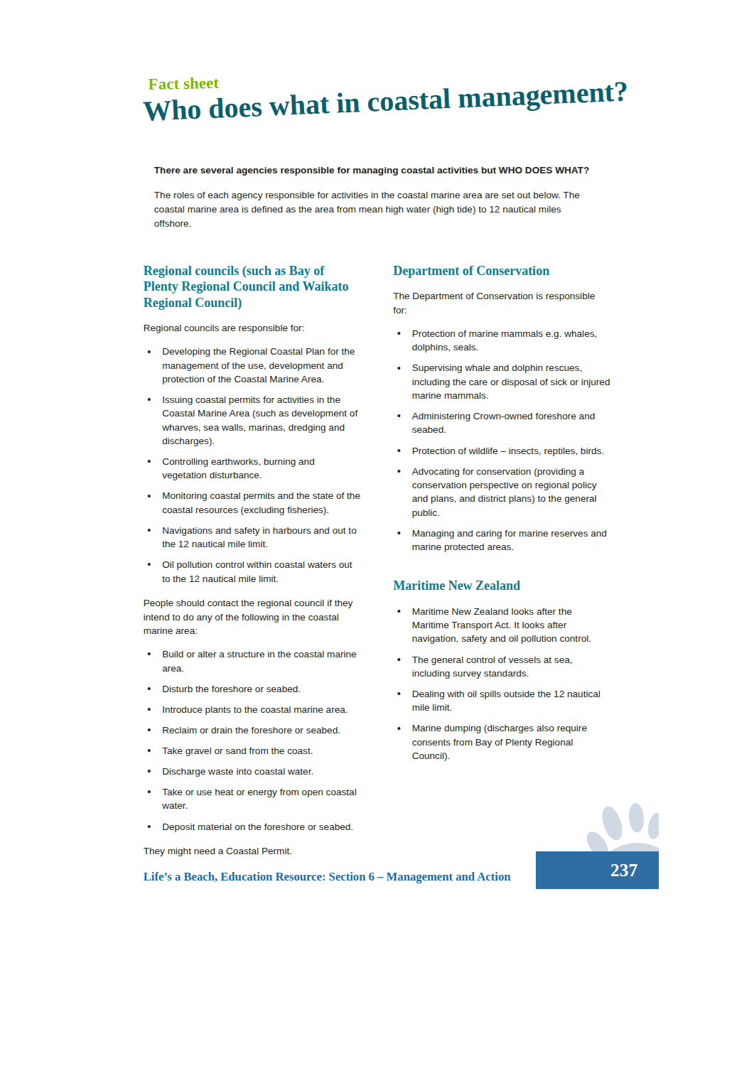Fact sheet
Who does what in coastal management?
There are several agencies responsible for managing coastal activities but WHO DOES WHAT?
The roles of each agency responsible for activities in the coastal marine area are set out below. The coastal marine area is defined as the area from mean high water (high tide) to 12 nautical miles offshore.
Regional councils (such as Bay of Plenty Regional Council and Waikato Regional Council)
Regional councils are responsible for:
Developing the Regional Coastal Plan for the management of the use, development and protection of the Coastal Marine Area.
Issuing coastal permits for activities in the Coastal Marine Area (such as development of wharves, sea walls, marinas, dredging and discharges).
Controlling earthworks, burning and vegetation disturbance.
Monitoring coastal permits and the state of the coastal resources (excluding fisheries).
Navigations and safety in harbours and out to the 12 nautical mile limit.
Oil pollution control within coastal waters out to the 12 nautical mile limit.
People should contact the regional council if they intend to do any of the following in the coastal marine area:
Build or alter a structure in the coastal marine area.
Disturb the foreshore or seabed.
Introduce plants to the coastal marine area.
Reclaim or drain the foreshore or seabed.
Take gravel or sand from the coast.
Discharge waste into coastal water.
Take or use heat or energy from open coastal water.
Deposit material on the foreshore or seabed.
They might need a Coastal Permit.
Department of Conservation
The Department of Conservation is responsible for:
Protection of marine mammals e.g. whales, dolphins, seals.
Supervising whale and dolphin rescues, including the care or disposal of sick or injured marine mammals.
Administering Crown-owned foreshore and seabed.
Protection of wildlife – insects, reptiles, birds.
Advocating for conservation (providing a conservation perspective on regional policy and plans, and district plans) to the general public.
Managing and caring for marine reserves and marine protected areas.
Maritime New Zealand
Maritime New Zealand looks after the Maritime Transport Act. It looks after navigation, safety and oil pollution control.
The general control of vessels at sea, including survey standards.
Dealing with oil spills outside the 12 nautical mile limit.
Marine dumping (discharges also require consents from Bay of Plenty Regional Council).
Life’s a Beach, Education Resource: Section 6 – Management and Action
237